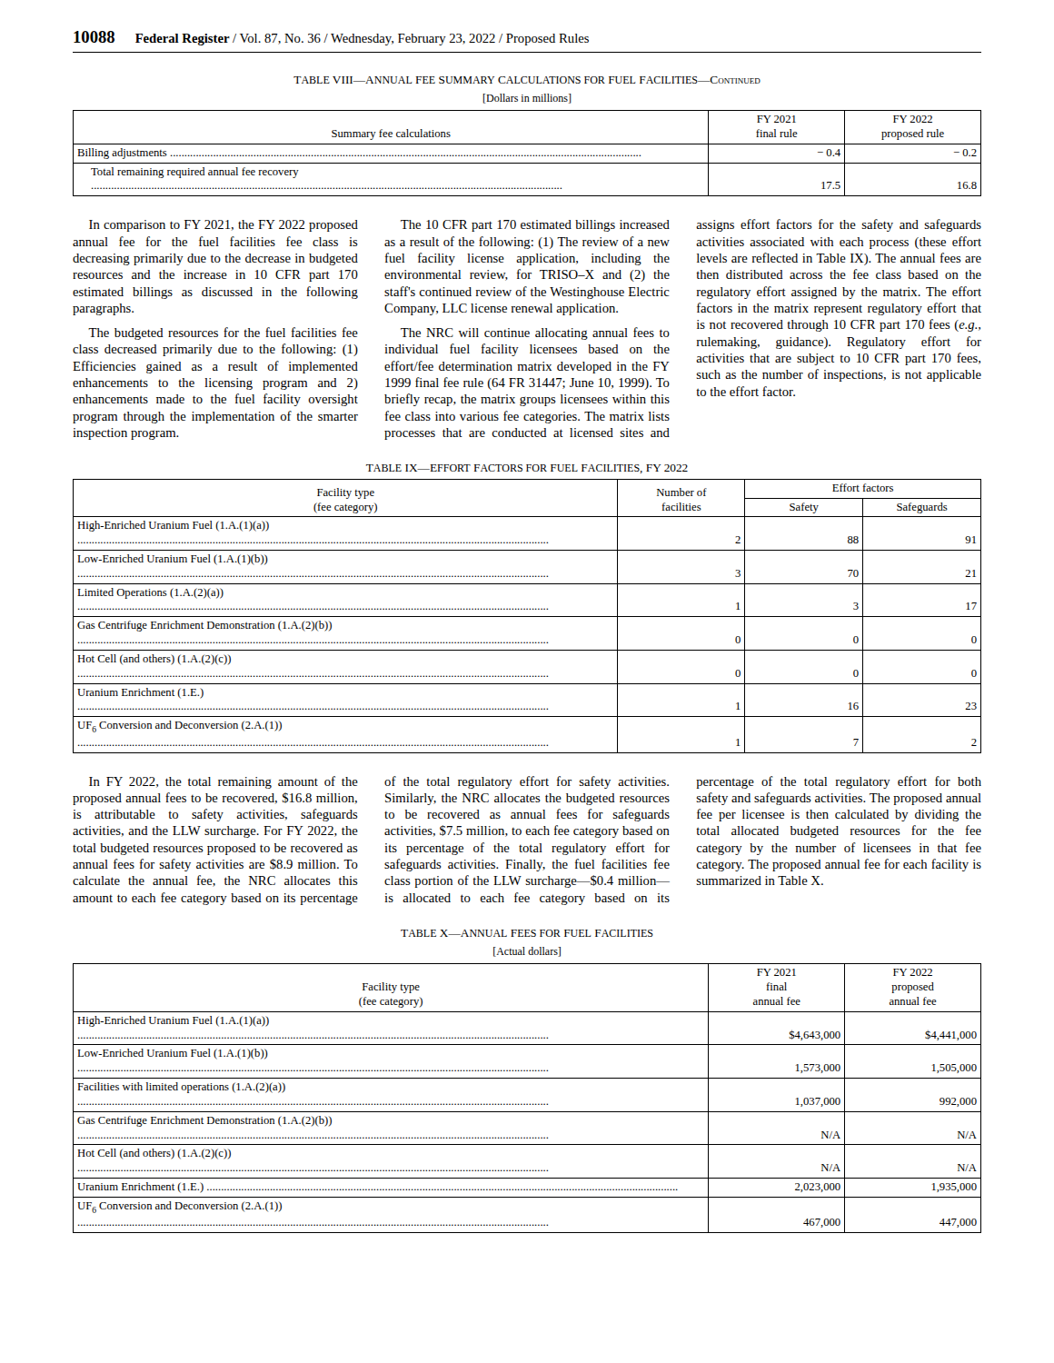10088
Federal Register / Vol. 87, No. 36 / Wednesday, February 23, 2022 / Proposed Rules
T ABLE VIII—A NNUAL F EE S UMMARY C ALCULATIONS FOR F UEL F ACILITIES —Continued
| [Dollars in millions] |
| Summary fee calculations | FY 2021 final rule | FY 2022 proposed rule |
| Billing adjustments | − 0.4 | − 0.2 |
| Total remaining required annual fee recovery | 17.5 | 16.8 |
In comparison to FY 2021, the FY 2022 proposed annual fee for the fuel facilities fee class is decreasing primarily due to the decrease in budgeted resources and the increase in 10 CFR part 170 estimated billings as discussed in the following paragraphs.
The budgeted resources for the fuel facilities fee class decreased primarily due to the following: (1) Efficiencies gained as a result of implemented enhancements to the licensing program and 2) enhancements made to the fuel facility oversight program through the implementation of the smarter inspection program.
The 10 CFR part 170 estimated billings increased as a result of the following: (1) The review of a new fuel facility license application, including the environmental review, for TRISO–X and (2) the staff's continued review of the Westinghouse Electric Company, LLC license renewal application.
The NRC will continue allocating annual fees to individual fuel facility licensees based on the effort/fee determination matrix developed in the FY 1999 final fee rule (64 FR 31447; June 10, 1999). To briefly recap, the matrix groups licensees within this fee class into various fee categories. The matrix lists processes that are conducted at licensed sites and assigns effort factors for the safety and safeguards activities associated with each process (these effort levels are reflected in Table IX). The annual fees are then distributed across the fee class based on the regulatory effort assigned by the matrix. The effort factors in the matrix represent regulatory effort that is not recovered through 10 CFR part 170 fees (e.g., rulemaking, guidance). Regulatory effort for activities that are subject to 10 CFR part 170 fees, such as the number of inspections, is not applicable to the effort factor.
T ABLE IX—E FFORT F ACTORS FOR F UEL F ACILITIES , FY 2022
| Facility type (fee category) | Number of facilities | Effort factors |
| --- | --- | --- |
| Safety | Safeguards |
| High-Enriched Uranium Fuel (1.A.(1)(a)) | 2 | 88 | 91 |
| Low-Enriched Uranium Fuel (1.A.(1)(b)) | 3 | 70 | 21 |
| Limited Operations (1.A.(2)(a)) | 1 | 3 | 17 |
| Gas Centrifuge Enrichment Demonstration (1.A.(2)(b)) | 0 | 0 | 0 |
| Hot Cell (and others) (1.A.(2)(c)) | 0 | 0 | 0 |
| Uranium Enrichment (1.E.) | 1 | 16 | 23 |
| UF 6 Conversion and Deconversion (2.A.(1)) | 1 | 7 | 2 |
In FY 2022, the total remaining amount of the proposed annual fees to be recovered, $16.8 million, is attributable to safety activities, safeguards activities, and the LLW surcharge. For FY 2022, the total budgeted resources proposed to be recovered as annual fees for safety activities are $8.9 million. To calculate the annual fee, the NRC allocates this amount to each fee category based on its percentage of the total regulatory effort for safety activities. Similarly, the NRC allocates the budgeted resources to be recovered as annual fees for safeguards activities, $7.5 million, to each fee category based on its percentage of the total regulatory effort for safeguards activities. Finally, the fuel facilities fee class portion of the LLW surcharge—$0.4 million—is allocated to each fee category based on its percentage of the total regulatory effort for both safety and safeguards activities. The proposed annual fee per licensee is then calculated by dividing the total allocated budgeted resources for the fee category by the number of licensees in that fee category. The proposed annual fee for each facility is summarized in Table X.
T ABLE X—A NNUAL F EES FOR F UEL F ACILITIES
| [Actual dollars] |
| Facility type (fee category) | FY 2021 final annual fee | FY 2022 proposed annual fee |
| High-Enriched Uranium Fuel (1.A.(1)(a)) | $4,643,000 | $4,441,000 |
| Low-Enriched Uranium Fuel (1.A.(1)(b)) | 1,573,000 | 1,505,000 |
| Facilities with limited operations (1.A.(2)(a)) | 1,037,000 | 992,000 |
| Gas Centrifuge Enrichment Demonstration (1.A.(2)(b)) | N/A | N/A |
| Hot Cell (and others) (1.A.(2)(c)) | N/A | N/A |
| Uranium Enrichment (1.E.) | 2,023,000 | 1,935,000 |
| UF 6 Conversion and Deconversion (2.A.(1)) | 467,000 | 447,000 |